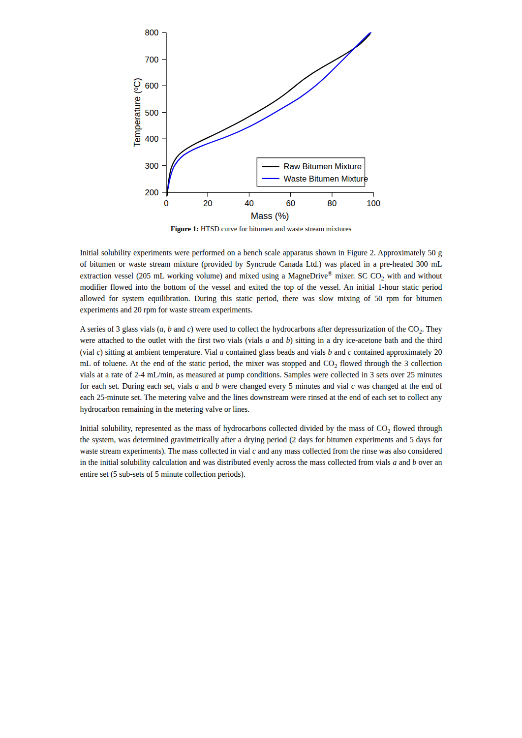HTSD curve for bitumen and waste stream mixtures Line chart of temperature in degrees Celsius versus mass percent, showing two curves: Raw Bitumen Mixture in black and Waste Bitumen Mixture in blue. Both rise from about 210 to 230 degrees Celsius near zero mass percent to about 735 degrees Celsius near 87 mass percent. 200 300 400 500 600 700 800 0 20 40 60 80 100 Mass (%) Temperature (oC) Raw Bitumen Mixture Waste Bitumen Mixture
Figure 1: HTSD curve for bitumen and waste stream mixtures
Initial solubility experiments were performed on a bench scale apparatus shown in Figure 2. Approximately 50 g of bitumen or waste stream mixture (provided by Syncrude Canada Ltd.) was placed in a pre-heated 300 mL extraction vessel (205 mL working volume) and mixed using a MagneDrive® mixer. SC CO2 with and without modifier flowed into the bottom of the vessel and exited the top of the vessel. An initial 1-hour static period allowed for system equilibration. During this static period, there was slow mixing of 50 rpm for bitumen experiments and 20 rpm for waste stream experiments.
A series of 3 glass vials (a, b and c) were used to collect the hydrocarbons after depressurization of the CO2. They were attached to the outlet with the first two vials (vials a and b) sitting in a dry ice-acetone bath and the third (vial c) sitting at ambient temperature. Vial a contained glass beads and vials b and c contained approximately 20 mL of toluene. At the end of the static period, the mixer was stopped and CO2 flowed through the 3 collection vials at a rate of 2-4 mL/min, as measured at pump conditions. Samples were collected in 3 sets over 25 minutes for each set. During each set, vials a and b were changed every 5 minutes and vial c was changed at the end of each 25-minute set. The metering valve and the lines downstream were rinsed at the end of each set to collect any hydrocarbon remaining in the metering valve or lines.
Initial solubility, represented as the mass of hydrocarbons collected divided by the mass of CO2 flowed through the system, was determined gravimetrically after a drying period (2 days for bitumen experiments and 5 days for waste stream experiments). The mass collected in vial c and any mass collected from the rinse was also considered in the initial solubility calculation and was distributed evenly across the mass collected from vials a and b over an entire set (5 sub-sets of 5 minute collection periods).